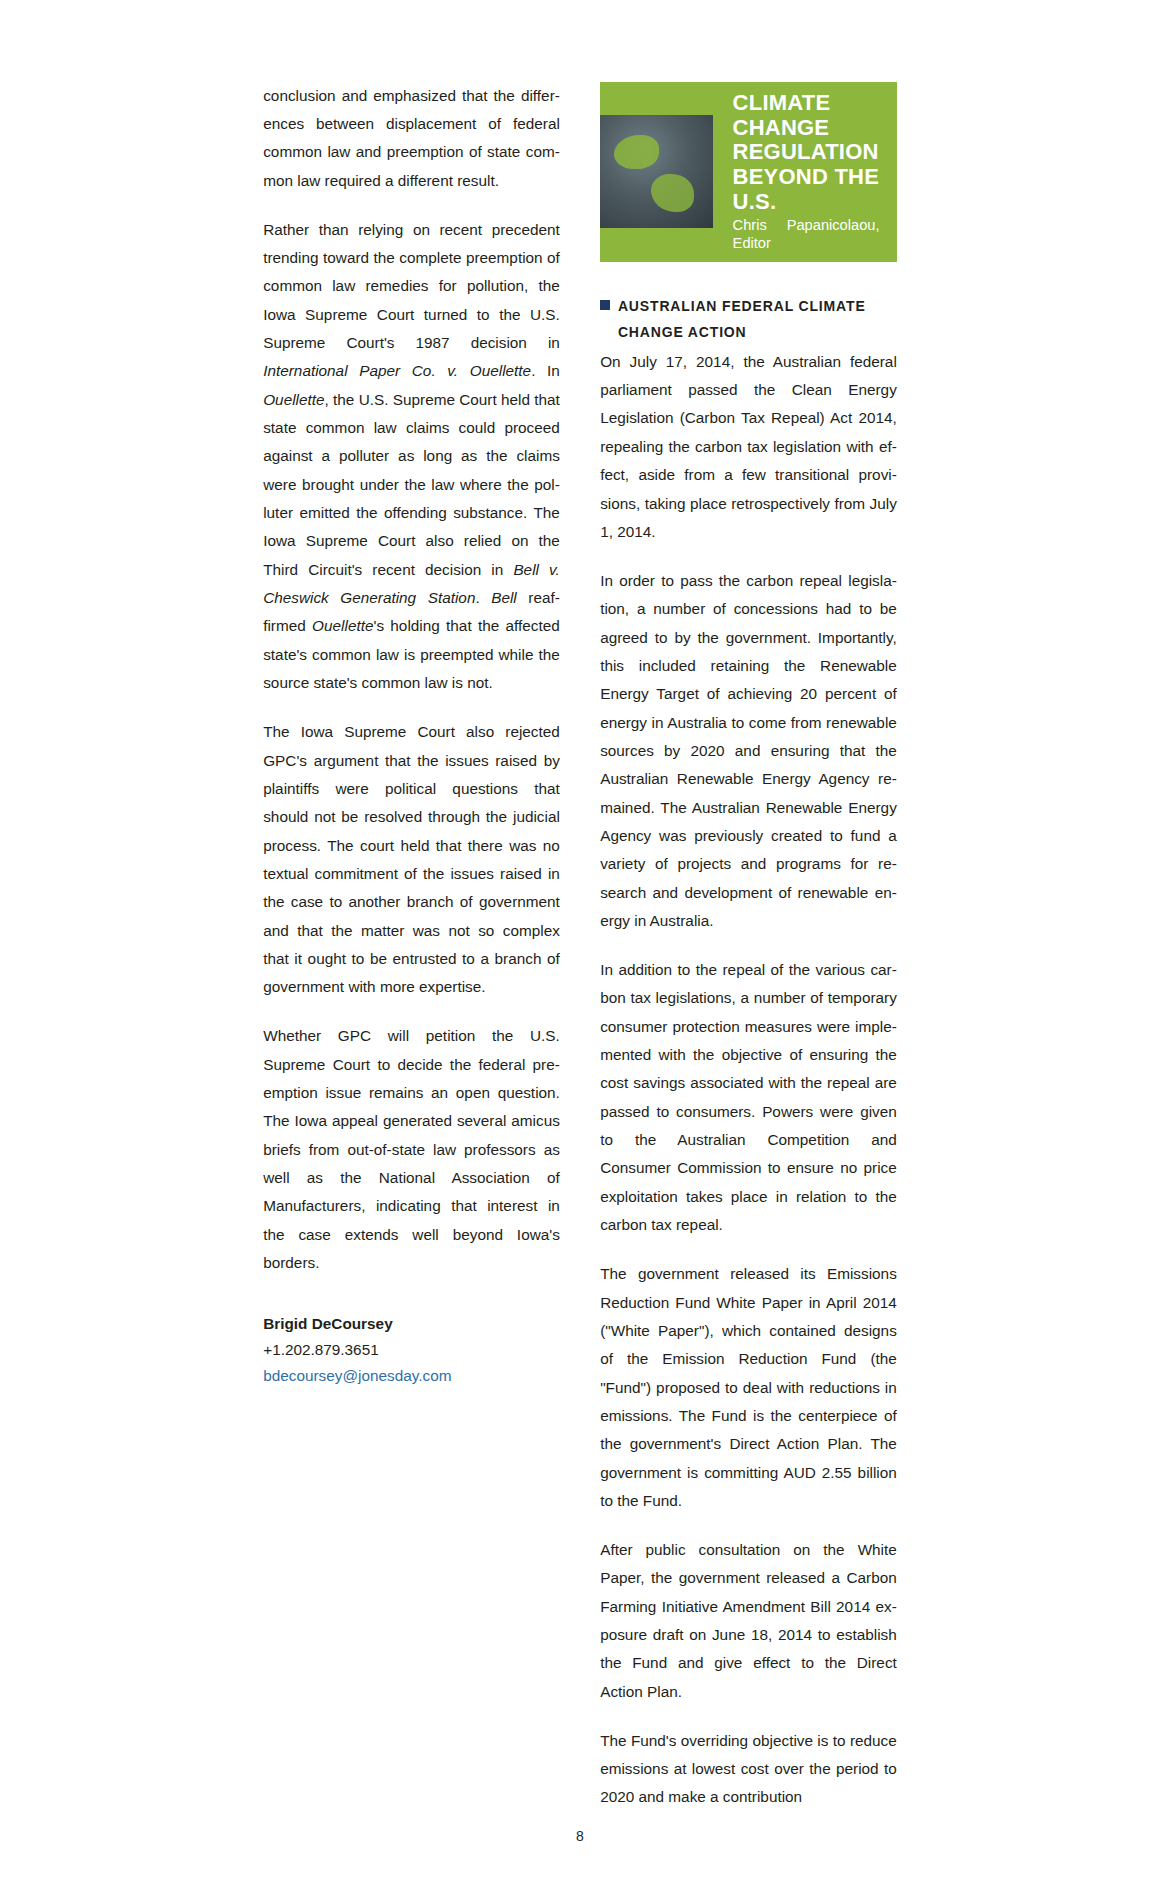conclusion and emphasized that the differences between displacement of federal common law and preemption of state common law required a different result.
Rather than relying on recent precedent trending toward the complete preemption of common law remedies for pollution, the Iowa Supreme Court turned to the U.S. Supreme Court's 1987 decision in International Paper Co. v. Ouellette. In Ouellette, the U.S. Supreme Court held that state common law claims could proceed against a polluter as long as the claims were brought under the law where the polluter emitted the offending substance. The Iowa Supreme Court also relied on the Third Circuit's recent decision in Bell v. Cheswick Generating Station. Bell reaffirmed Ouellette's holding that the affected state's common law is preempted while the source state's common law is not.
The Iowa Supreme Court also rejected GPC's argument that the issues raised by plaintiffs were political questions that should not be resolved through the judicial process. The court held that there was no textual commitment of the issues raised in the case to another branch of government and that the matter was not so complex that it ought to be entrusted to a branch of government with more expertise.
Whether GPC will petition the U.S. Supreme Court to decide the federal preemption issue remains an open question. The Iowa appeal generated several amicus briefs from out-of-state law professors as well as the National Association of Manufacturers, indicating that interest in the case extends well beyond Iowa's borders.
Brigid DeCoursey
+1.202.879.3651
bdecoursey@jonesday.com
Climate Change Regulation
Beyond the U.S.
Chris Papanicolaou, Editor
Australian Federal Climate Change Action
On July 17, 2014, the Australian federal parliament passed the Clean Energy Legislation (Carbon Tax Repeal) Act 2014, repealing the carbon tax legislation with effect, aside from a few transitional provisions, taking place retrospectively from July 1, 2014.
In order to pass the carbon repeal legislation, a number of concessions had to be agreed to by the government. Importantly, this included retaining the Renewable Energy Target of achieving 20 percent of energy in Australia to come from renewable sources by 2020 and ensuring that the Australian Renewable Energy Agency remained. The Australian Renewable Energy Agency was previously created to fund a variety of projects and programs for research and development of renewable energy in Australia.
In addition to the repeal of the various carbon tax legislations, a number of temporary consumer protection measures were implemented with the objective of ensuring the cost savings associated with the repeal are passed to consumers. Powers were given to the Australian Competition and Consumer Commission to ensure no price exploitation takes place in relation to the carbon tax repeal.
The government released its Emissions Reduction Fund White Paper in April 2014 ("White Paper"), which contained designs of the Emission Reduction Fund (the "Fund") proposed to deal with reductions in emissions. The Fund is the centerpiece of the government's Direct Action Plan. The government is committing AUD 2.55 billion to the Fund.
After public consultation on the White Paper, the government released a Carbon Farming Initiative Amendment Bill 2014 exposure draft on June 18, 2014 to establish the Fund and give effect to the Direct Action Plan.
The Fund's overriding objective is to reduce emissions at lowest cost over the period to 2020 and make a contribution
8